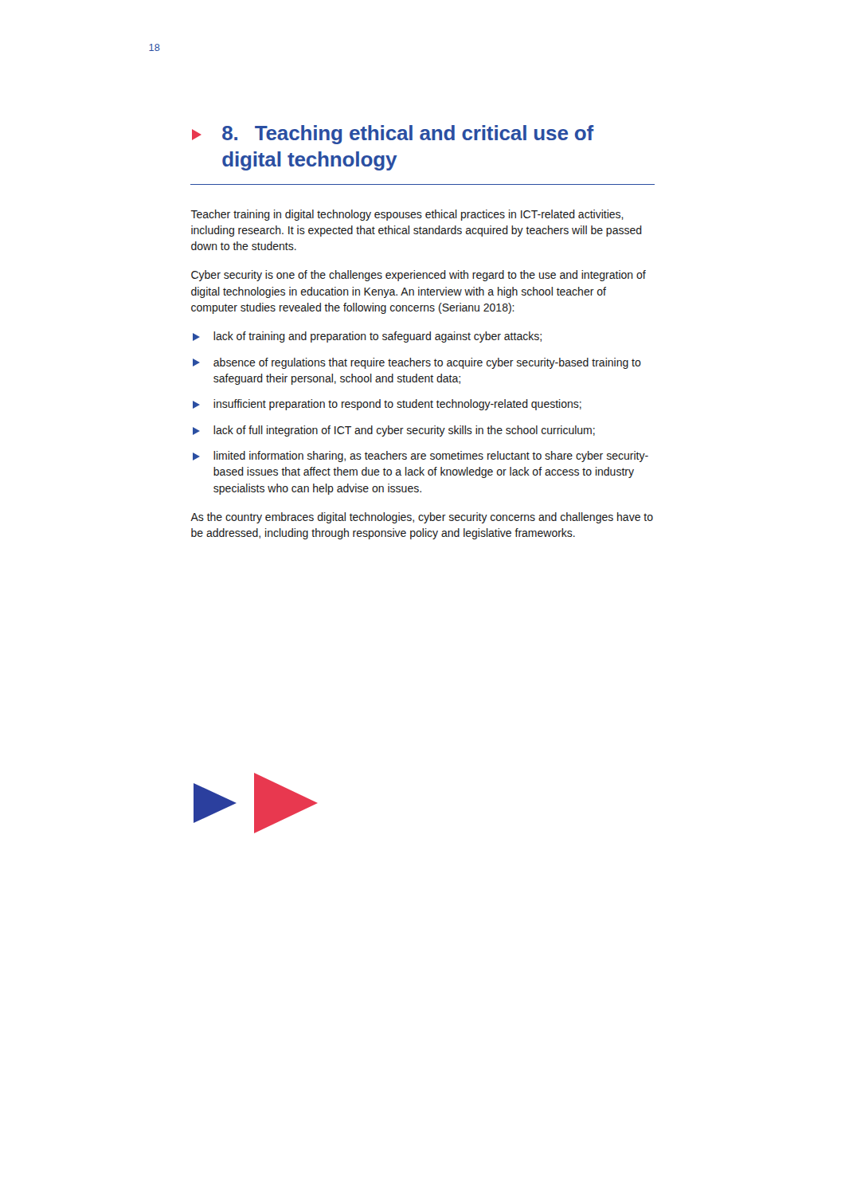18
8. Teaching ethical and critical use of digital technology
Teacher training in digital technology espouses ethical practices in ICT-related activities, including research. It is expected that ethical standards acquired by teachers will be passed down to the students.
Cyber security is one of the challenges experienced with regard to the use and integration of digital technologies in education in Kenya. An interview with a high school teacher of computer studies revealed the following concerns (Serianu 2018):
lack of training and preparation to safeguard against cyber attacks;
absence of regulations that require teachers to acquire cyber security-based training to safeguard their personal, school and student data;
insufficient preparation to respond to student technology-related questions;
lack of full integration of ICT and cyber security skills in the school curriculum;
limited information sharing, as teachers are sometimes reluctant to share cyber security-based issues that affect them due to a lack of knowledge or lack of access to industry specialists who can help advise on issues.
As the country embraces digital technologies, cyber security concerns and challenges have to be addressed, including through responsive policy and legislative frameworks.